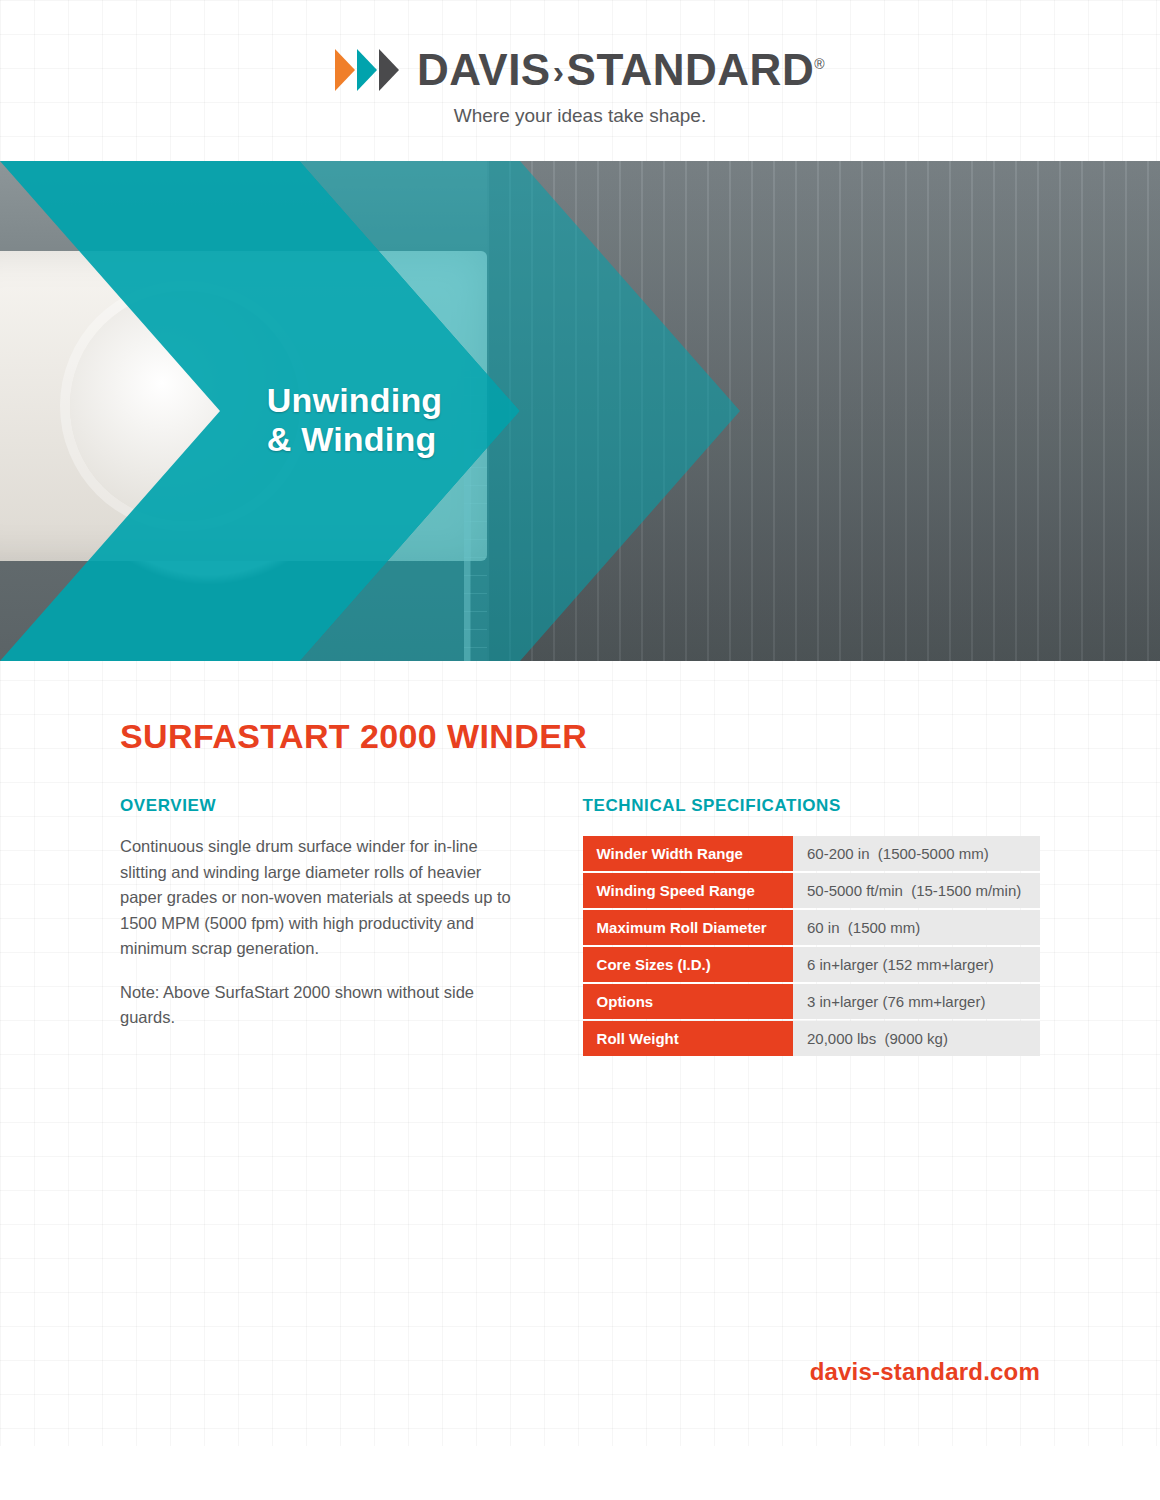DAVIS›STANDARD®
Where your ideas take shape.
Unwinding
& Winding
SurfaStart 2000 Winder
Overview
Continuous single drum surface winder for in-line slitting and winding large diameter rolls of heavier paper grades or non-woven materials at speeds up to 1500 MPM (5000 fpm) with high productivity and minimum scrap generation.
Note: Above SurfaStart 2000 shown without side guards.
Technical Specifications
| Winder Width Range | 60-200 in (1500-5000 mm) |
| Winding Speed Range | 50-5000 ft/min (15-1500 m/min) |
| Maximum Roll Diameter | 60 in (1500 mm) |
| Core Sizes (I.D.) | 6 in+larger (152 mm+larger) |
| Options | 3 in+larger (76 mm+larger) |
| Roll Weight | 20,000 lbs (9000 kg) |
davis-standard.com